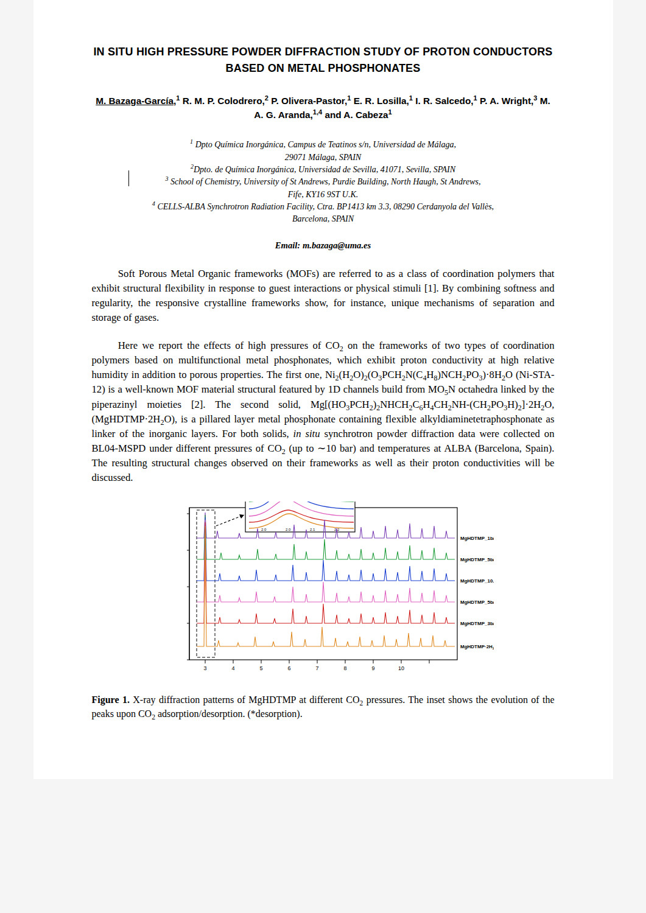In Situ High Pressure Powder Diffraction Study of Proton Conductors Based on Metal Phosphonates
M. Bazaga-García,1 R. M. P. Colodrero,2 P. Olivera-Pastor,1 E. R. Losilla,1 I. R. Salcedo,1 P. A. Wright,3 M. A. G. Aranda,1,4 and A. Cabeza1
1 Dpto Química Inorgánica, Campus de Teatinos s/n, Universidad de Málaga,
29071 Málaga, SPAIN
2Dpto. de Química Inorgánica, Universidad de Sevilla, 41071, Sevilla, SPAIN
3 School of Chemistry, University of St Andrews, Purdie Building, North Haugh, St Andrews,
Fife, KY16 9ST U.K.
4 CELLS-ALBA Synchrotron Radiation Facility, Ctra. BP1413 km 3.3, 08290 Cerdanyola del Vallès,
Barcelona, SPAIN
Email: m.bazaga@uma.es
Soft Porous Metal Organic frameworks (MOFs) are referred to as a class of coordination polymers that exhibit structural flexibility in response to guest interactions or physical stimuli [1]. By combining softness and regularity, the responsive crystalline frameworks show, for instance, unique mechanisms of separation and storage of gases.
Here we report the effects of high pressures of CO2 on the frameworks of two types of coordination polymers based on multifunctional metal phosphonates, which exhibit proton conductivity at high relative humidity in addition to porous properties. The first one, Ni2(H2O)2(O3PCH2N(C4H8)NCH2PO3)·8H2O (Ni-STA-12) is a well-known MOF material structural featured by 1D channels build from MO5N octahedra linked by the piperazinyl moieties [2]. The second solid, Mg[(HO3PCH2)2NHCH2C6H4CH2NH-(CH2PO3H)2]·2H2O, (MgHDTMP·2H2O), is a pillared layer metal phosphonate containing flexible alkyldiaminetetraphosphonate as linker of the inorganic layers. For both solids, in situ synchrotron powder diffraction data were collected on BL04-MSPD under different pressures of CO2 (up to ∼10 bar) and temperatures at ALBA (Barcelona, Spain). The resulting structural changes observed on their frameworks as well as their proton conductivities will be discussed.
2.0 2.0 2.1 2.2 MgHDTMP_1bar* MgHDTMP_5bar* MgHDTMP_10.5bar MgHDTMP_5bar MgHDTMP_3bar MgHDTMP·2H2O_RT 3 4 5 6 7 8 9 10
Figure 1. X-ray diffraction patterns of MgHDTMP at different CO2 pressures. The inset shows the evolution of the peaks upon CO2 adsorption/desorption. (*desorption).